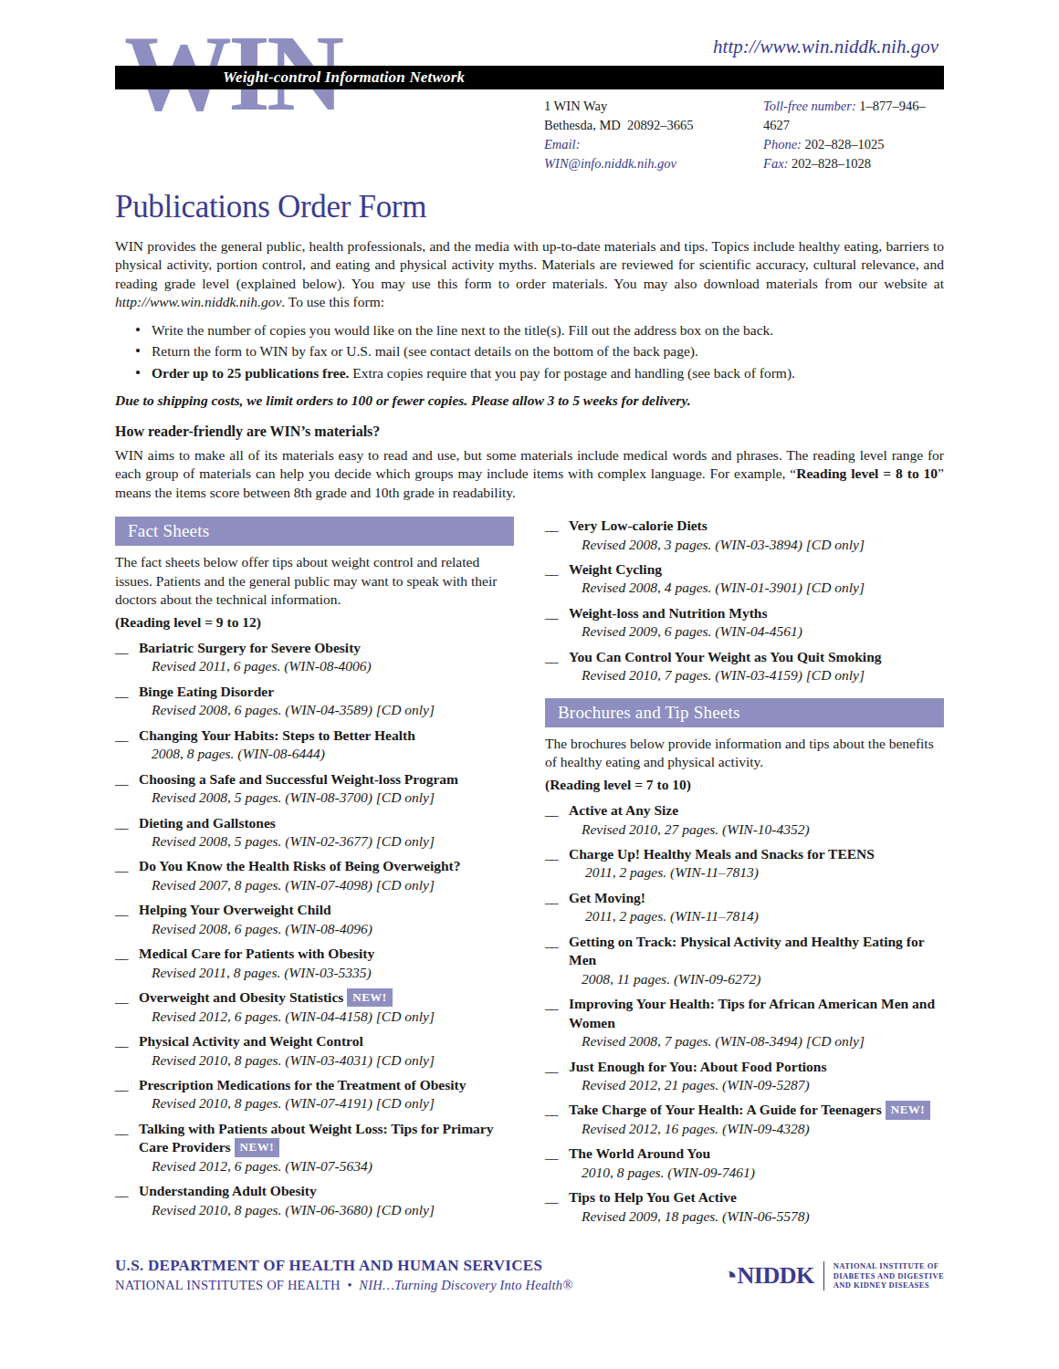WIN
http://www.win.niddk.nih.gov
Weight-control Information Network
1 WIN Way
Bethesda, MD 20892–3665
Email: WIN@info.niddk.nih.gov
Toll-free number: 1–877–946–4627
Phone: 202–828–1025
Fax: 202–828–1028
Publications Order Form
WIN provides the general public, health professionals, and the media with up-to-date materials and tips. Topics include healthy eating, barriers to physical activity, portion control, and eating and physical activity myths. Materials are reviewed for scientific accuracy, cultural relevance, and reading grade level (explained below). You may use this form to order materials. You may also download materials from our website at http://www.win.niddk.nih.gov. To use this form:
Write the number of copies you would like on the line next to the title(s). Fill out the address box on the back.
Return the form to WIN by fax or U.S. mail (see contact details on the bottom of the back page).
Order up to 25 publications free. Extra copies require that you pay for postage and handling (see back of form).
Due to shipping costs, we limit orders to 100 or fewer copies. Please allow 3 to 5 weeks for delivery.
How reader-friendly are WIN’s materials?
WIN aims to make all of its materials easy to read and use, but some materials include medical words and phrases. The reading level range for each group of materials can help you decide which groups may include items with complex language. For example, “Reading level = 8 to 10” means the items score between 8th grade and 10th grade in readability.
Fact Sheets
The fact sheets below offer tips about weight control and related issues. Patients and the general public may want to speak with their doctors about the technical information.
(Reading level = 9 to 12)
Bariatric Surgery for Severe Obesity Revised 2011, 6 pages. (WIN-08-4006)
Binge Eating Disorder Revised 2008, 6 pages. (WIN-04-3589) [CD only]
Changing Your Habits: Steps to Better Health 2008, 8 pages. (WIN-08-6444)
Choosing a Safe and Successful Weight-loss Program Revised 2008, 5 pages. (WIN-08-3700) [CD only]
Dieting and Gallstones Revised 2008, 5 pages. (WIN-02-3677) [CD only]
Do You Know the Health Risks of Being Overweight? Revised 2007, 8 pages. (WIN-07-4098) [CD only]
Helping Your Overweight Child Revised 2008, 6 pages. (WIN-08-4096)
Medical Care for Patients with Obesity Revised 2011, 8 pages. (WIN-03-5335)
Overweight and Obesity Statistics NEW! Revised 2012, 6 pages. (WIN-04-4158) [CD only]
Physical Activity and Weight Control Revised 2010, 8 pages. (WIN-03-4031) [CD only]
Prescription Medications for the Treatment of Obesity Revised 2010, 8 pages. (WIN-07-4191) [CD only]
Talking with Patients about Weight Loss: Tips for Primary Care Providers NEW! Revised 2012, 6 pages. (WIN-07-5634)
Understanding Adult Obesity Revised 2010, 8 pages. (WIN-06-3680) [CD only]
Very Low-calorie Diets Revised 2008, 3 pages. (WIN-03-3894) [CD only]
Weight Cycling Revised 2008, 4 pages. (WIN-01-3901) [CD only]
Weight-loss and Nutrition Myths Revised 2009, 6 pages. (WIN-04-4561)
You Can Control Your Weight as You Quit Smoking Revised 2010, 7 pages. (WIN-03-4159) [CD only]
Brochures and Tip Sheets
The brochures below provide information and tips about the benefits of healthy eating and physical activity.
(Reading level = 7 to 10)
Active at Any Size Revised 2010, 27 pages. (WIN-10-4352)
Charge Up! Healthy Meals and Snacks for TEENS 2011, 2 pages. (WIN-11–7813)
Get Moving! 2011, 2 pages. (WIN-11–7814)
Getting on Track: Physical Activity and Healthy Eating for Men 2008, 11 pages. (WIN-09-6272)
Improving Your Health: Tips for African American Men and Women Revised 2008, 7 pages. (WIN-08-3494) [CD only]
Just Enough for You: About Food Portions Revised 2012, 21 pages. (WIN-09-5287)
Take Charge of Your Health: A Guide for Teenagers NEW! Revised 2012, 16 pages. (WIN-09-4328)
The World Around You 2010, 8 pages. (WIN-09-7461)
Tips to Help You Get Active Revised 2009, 18 pages. (WIN-06-5578)
U.S. DEPARTMENT OF HEALTH AND HUMAN SERVICES
NATIONAL INSTITUTES OF HEALTH • NIH…Turning Discovery Into Health®
◔NIDDK
National Institute of
Diabetes and Digestive
and Kidney Diseases